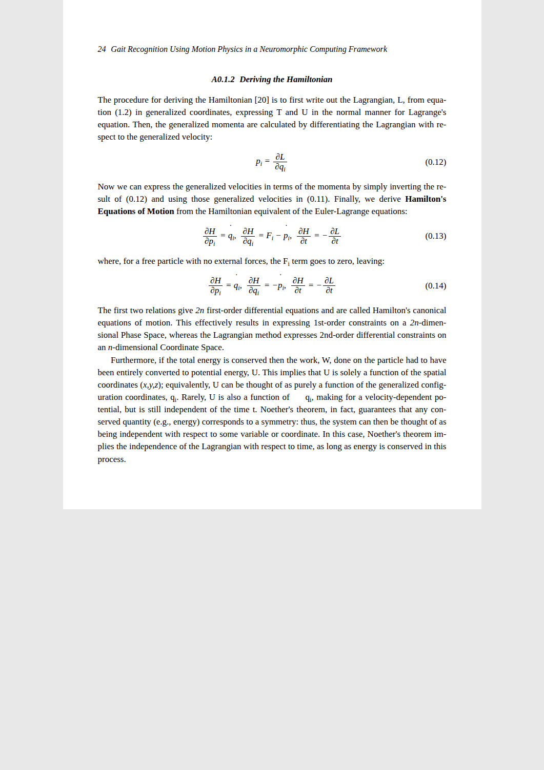24 Gait Recognition Using Motion Physics in a Neuromorphic Computing Framework
A0.1.2 Deriving the Hamiltonian
The procedure for deriving the Hamiltonian [20] is to first write out the Lagrangian, L, from equation (1.2) in generalized coordinates, expressing T and U in the normal manner for Lagrange's equation. Then, the generalized momenta are calculated by differentiating the Lagrangian with respect to the generalized velocity:
pi = ∂L∂qi (0.12)
Now we can express the generalized velocities in terms of the momenta by simply inverting the result of (0.12) and using those generalized velocities in (0.11). Finally, we derive Hamilton's Equations of Motion from the Hamiltonian equivalent of the Euler-Lagrange equations:
∂H∂pi = qi,∂H∂qi = Fi − pi,∂H∂t = −∂L∂t (0.13)
where, for a free particle with no external forces, the Fi term goes to zero, leaving:
∂H∂pi = qi,∂H∂qi = −pi,∂H∂t = −∂L∂t (0.14)
The first two relations give 2n first-order differential equations and are called Hamilton's canonical equations of motion. This effectively results in expressing 1st-order constraints on a 2n-dimensional Phase Space, whereas the Lagrangian method expresses 2nd-order differential constraints on an n-dimensional Coordinate Space.
Furthermore, if the total energy is conserved then the work, W, done on the particle had to have been entirely converted to potential energy, U. This implies that U is solely a function of the spatial coordinates (x,y,z); equivalently, U can be thought of as purely a function of the generalized configuration coordinates, qi. Rarely, U is also a function of qi, making for a velocity-dependent potential, but is still independent of the time t. Noether's theorem, in fact, guarantees that any conserved quantity (e.g., energy) corresponds to a symmetry: thus, the system can then be thought of as being independent with respect to some variable or coordinate. In this case, Noether's theorem implies the independence of the Lagrangian with respect to time, as long as energy is conserved in this process.